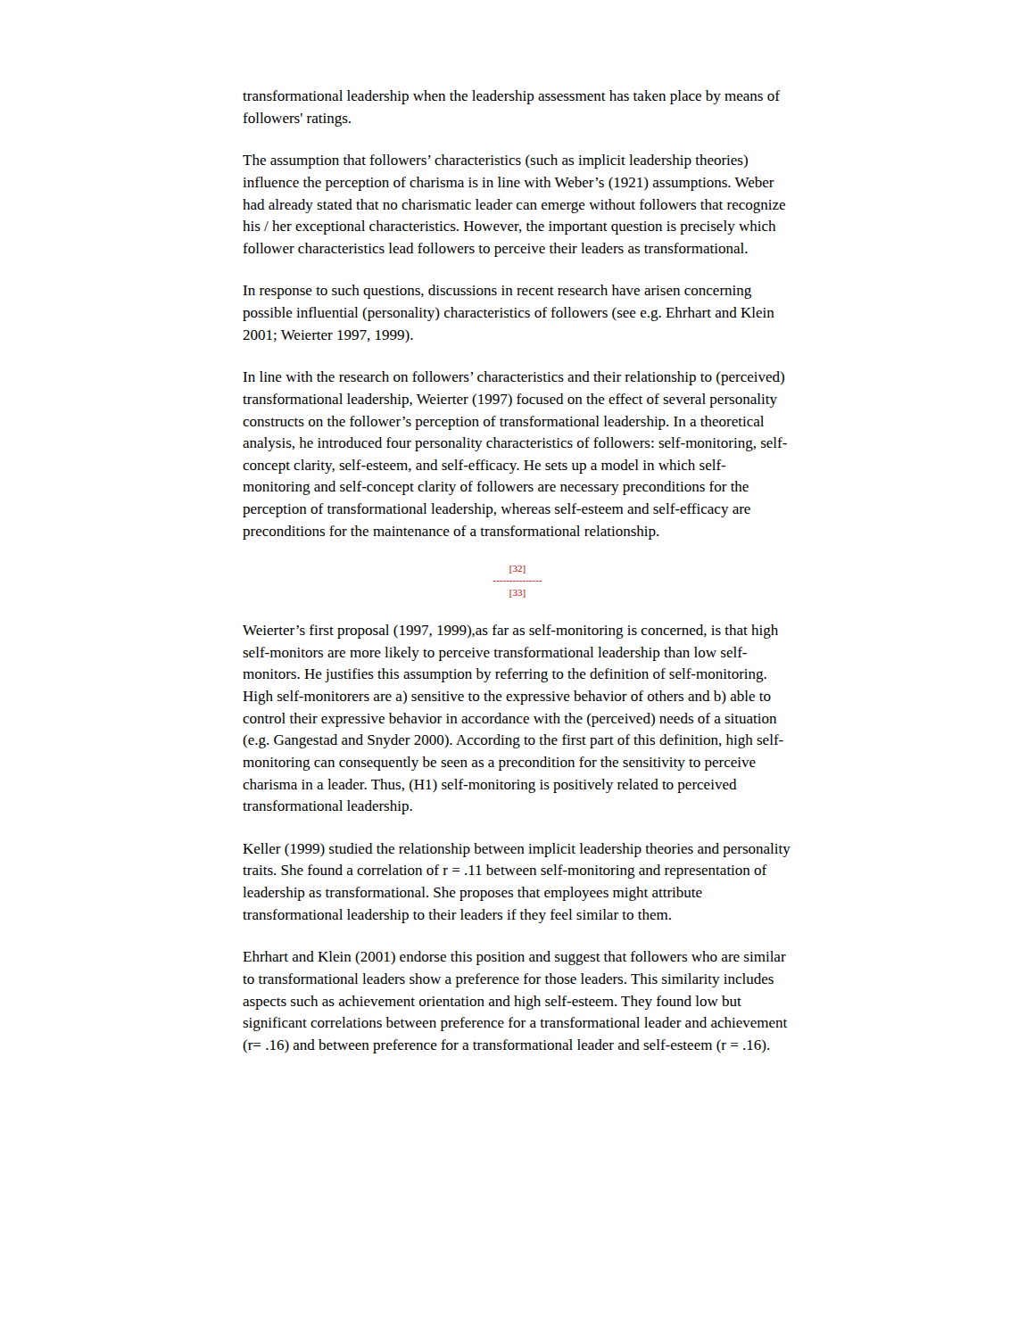transformational leadership when the leadership assessment has taken place by means of followers' ratings.
The assumption that followers’ characteristics (such as implicit leadership theories) influence the perception of charisma is in line with Weber’s (1921) assumptions. Weber had already stated that no charismatic leader can emerge without followers that recognize his / her exceptional characteristics. However, the important question is precisely which follower characteristics lead followers to perceive their leaders as transformational.
In response to such questions, discussions in recent research have arisen concerning possible influential (personality) characteristics of followers (see e.g. Ehrhart and Klein 2001; Weierter 1997, 1999).
In line with the research on followers’ characteristics and their relationship to (perceived) transformational leadership, Weierter (1997) focused on the effect of several personality constructs on the follower’s perception of transformational leadership. In a theoretical analysis, he introduced four personality characteristics of followers: self-monitoring, self-concept clarity, self-esteem, and self-efficacy. He sets up a model in which self-monitoring and self-concept clarity of followers are necessary preconditions for the perception of transformational leadership, whereas self-esteem and self-efficacy are preconditions for the maintenance of a transformational relationship.
[32]
---------------
[33]
Weierter’s first proposal (1997, 1999),as far as self-monitoring is concerned, is that high self-monitors are more likely to perceive transformational leadership than low self-monitors. He justifies this assumption by referring to the definition of self-monitoring. High self-monitorers are a) sensitive to the expressive behavior of others and b) able to control their expressive behavior in accordance with the (perceived) needs of a situation (e.g. Gangestad and Snyder 2000). According to the first part of this definition, high self-monitoring can consequently be seen as a precondition for the sensitivity to perceive charisma in a leader. Thus, (H1) self-monitoring is positively related to perceived transformational leadership.
Keller (1999) studied the relationship between implicit leadership theories and personality traits. She found a correlation of r = .11 between self-monitoring and representation of leadership as transformational. She proposes that employees might attribute transformational leadership to their leaders if they feel similar to them.
Ehrhart and Klein (2001) endorse this position and suggest that followers who are similar to transformational leaders show a preference for those leaders. This similarity includes aspects such as achievement orientation and high self-esteem. They found low but significant correlations between preference for a transformational leader and achievement (r= .16) and between preference for a transformational leader and self-esteem (r = .16).